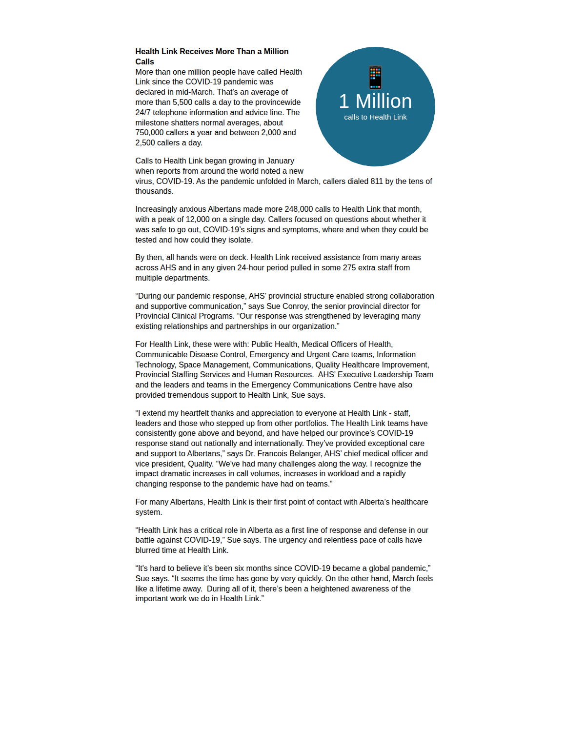📱 1 Million calls to Health Link
Health Link Receives More Than a Million Calls
More than one million people have called Health Link since the COVID-19 pandemic was declared in mid-March. That's an average of more than 5,500 calls a day to the provincewide 24/7 telephone information and advice line. The milestone shatters normal averages, about 750,000 callers a year and between 2,000 and 2,500 callers a day.
Calls to Health Link began growing in January when reports from around the world noted a new virus, COVID-19. As the pandemic unfolded in March, callers dialed 811 by the tens of thousands.
Increasingly anxious Albertans made more 248,000 calls to Health Link that month, with a peak of 12,000 on a single day. Callers focused on questions about whether it was safe to go out, COVID-19’s signs and symptoms, where and when they could be tested and how could they isolate.
By then, all hands were on deck. Health Link received assistance from many areas across AHS and in any given 24-hour period pulled in some 275 extra staff from multiple departments.
“During our pandemic response, AHS’ provincial structure enabled strong collaboration and supportive communication,” says Sue Conroy, the senior provincial director for Provincial Clinical Programs. “Our response was strengthened by leveraging many existing relationships and partnerships in our organization.”
For Health Link, these were with: Public Health, Medical Officers of Health, Communicable Disease Control, Emergency and Urgent Care teams, Information Technology, Space Management, Communications, Quality Healthcare Improvement, Provincial Staffing Services and Human Resources. AHS’ Executive Leadership Team and the leaders and teams in the Emergency Communications Centre have also provided tremendous support to Health Link, Sue says.
“I extend my heartfelt thanks and appreciation to everyone at Health Link - staff, leaders and those who stepped up from other portfolios. The Health Link teams have consistently gone above and beyond, and have helped our province’s COVID-19 response stand out nationally and internationally. They’ve provided exceptional care and support to Albertans,” says Dr. Francois Belanger, AHS’ chief medical officer and vice president, Quality. “We've had many challenges along the way. I recognize the impact dramatic increases in call volumes, increases in workload and a rapidly changing response to the pandemic have had on teams.”
For many Albertans, Health Link is their first point of contact with Alberta’s healthcare system.
“Health Link has a critical role in Alberta as a first line of response and defense in our battle against COVID-19,” Sue says. The urgency and relentless pace of calls have blurred time at Health Link.
“It's hard to believe it’s been six months since COVID-19 became a global pandemic,” Sue says. “It seems the time has gone by very quickly. On the other hand, March feels like a lifetime away. During all of it, there’s been a heightened awareness of the important work we do in Health Link.”